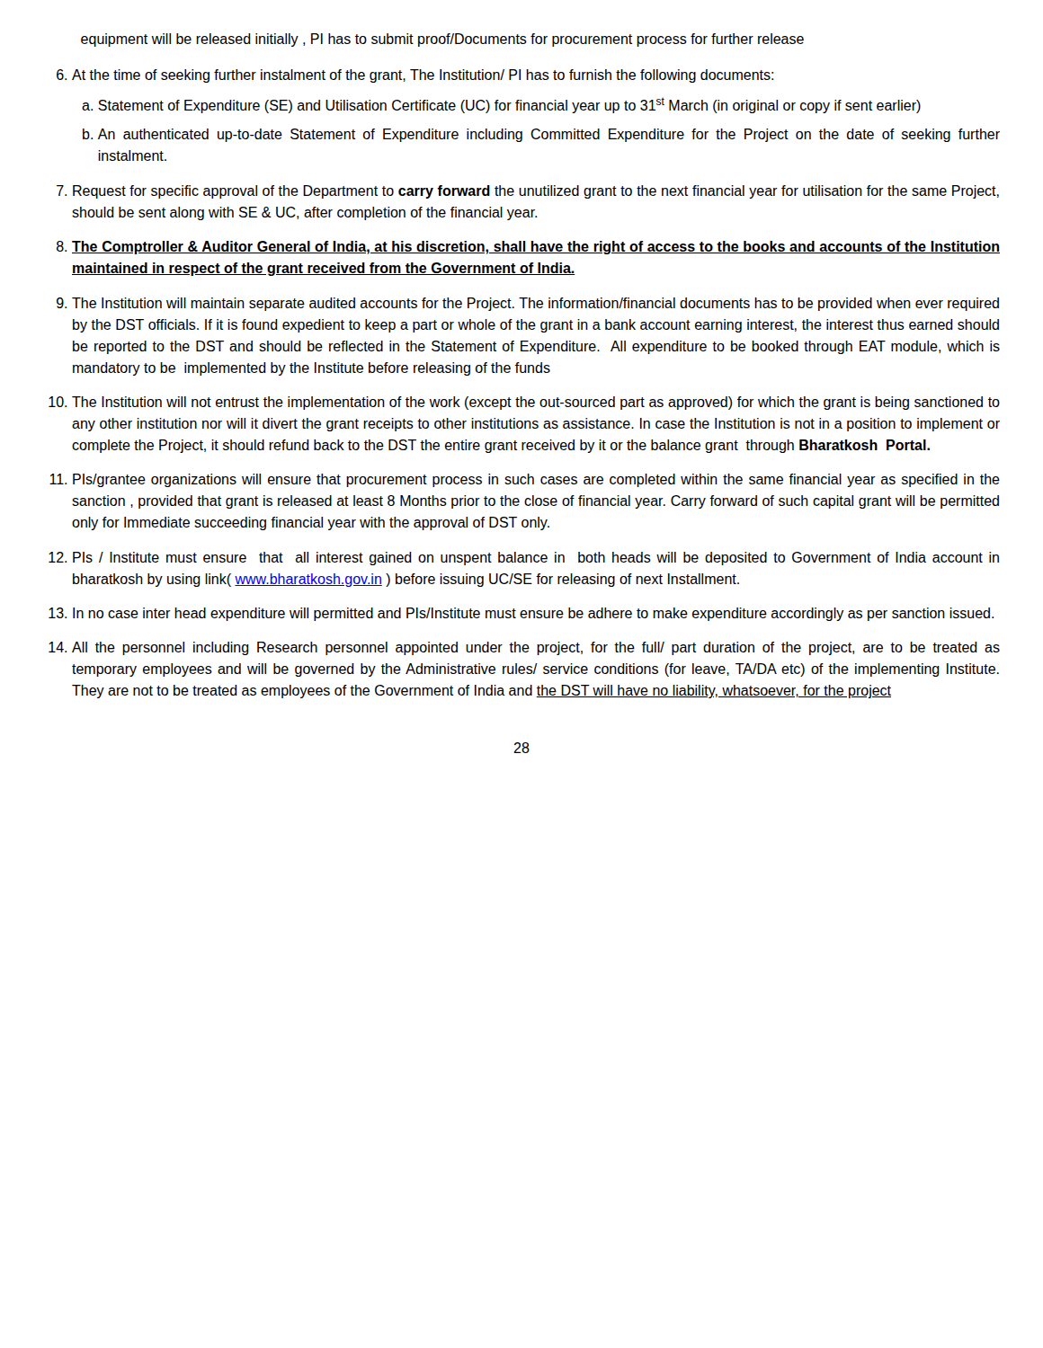equipment will be released initially , PI has to submit proof/Documents for procurement process for further release
At the time of seeking further instalment of the grant, The Institution/ PI has to furnish the following documents:
Statement of Expenditure (SE) and Utilisation Certificate (UC) for financial year up to 31st March (in original or copy if sent earlier)
An authenticated up-to-date Statement of Expenditure including Committed Expenditure for the Project on the date of seeking further instalment.
Request for specific approval of the Department to carry forward the unutilized grant to the next financial year for utilisation for the same Project, should be sent along with SE & UC, after completion of the financial year.
The Comptroller & Auditor General of India, at his discretion, shall have the right of access to the books and accounts of the Institution maintained in respect of the grant received from the Government of India.
The Institution will maintain separate audited accounts for the Project. The information/financial documents has to be provided when ever required by the DST officials. If it is found expedient to keep a part or whole of the grant in a bank account earning interest, the interest thus earned should be reported to the DST and should be reflected in the Statement of Expenditure. All expenditure to be booked through EAT module, which is mandatory to be implemented by the Institute before releasing of the funds
The Institution will not entrust the implementation of the work (except the out-sourced part as approved) for which the grant is being sanctioned to any other institution nor will it divert the grant receipts to other institutions as assistance. In case the Institution is not in a position to implement or complete the Project, it should refund back to the DST the entire grant received by it or the balance grant through Bharatkosh Portal.
PIs/grantee organizations will ensure that procurement process in such cases are completed within the same financial year as specified in the sanction , provided that grant is released at least 8 Months prior to the close of financial year. Carry forward of such capital grant will be permitted only for Immediate succeeding financial year with the approval of DST only.
PIs / Institute must ensure that all interest gained on unspent balance in both heads will be deposited to Government of India account in bharatkosh by using link( www.bharatkosh.gov.in ) before issuing UC/SE for releasing of next Installment.
In no case inter head expenditure will permitted and PIs/Institute must ensure be adhere to make expenditure accordingly as per sanction issued.
All the personnel including Research personnel appointed under the project, for the full/ part duration of the project, are to be treated as temporary employees and will be governed by the Administrative rules/ service conditions (for leave, TA/DA etc) of the implementing Institute. They are not to be treated as employees of the Government of India and the DST will have no liability, whatsoever, for the project
28